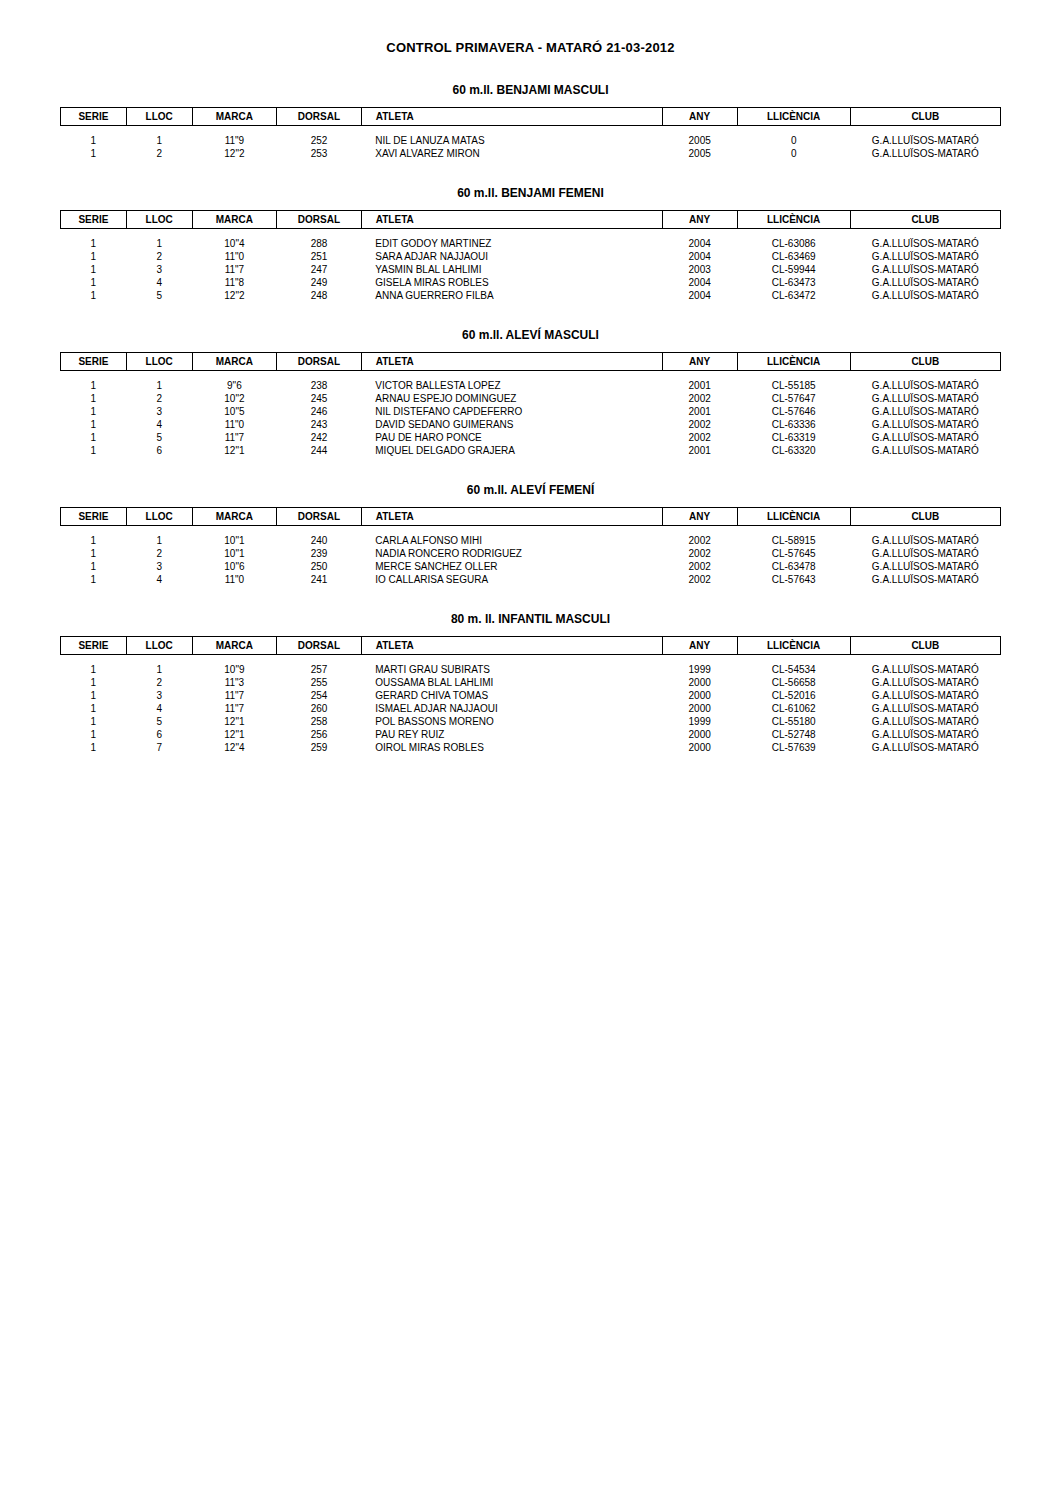CONTROL PRIMAVERA - MATARÓ 21-03-2012
60 m.ll. BENJAMI MASCULI
| SERIE | LLOC | MARCA | DORSAL | ATLETA | ANY | LLICÈNCIA | CLUB |
| --- | --- | --- | --- | --- | --- | --- | --- |
| 1 | 1 | 11"9 | 252 | NIL DE LANUZA MATAS | 2005 | 0 | G.A.LLUÏSOS-MATARÓ |
| 1 | 2 | 12"2 | 253 | XAVI ALVAREZ MIRON | 2005 | 0 | G.A.LLUÏSOS-MATARÓ |
60 m.ll. BENJAMI FEMENI
| SERIE | LLOC | MARCA | DORSAL | ATLETA | ANY | LLICÈNCIA | CLUB |
| --- | --- | --- | --- | --- | --- | --- | --- |
| 1 | 1 | 10"4 | 288 | EDIT GODOY MARTINEZ | 2004 | CL-63086 | G.A.LLUÏSOS-MATARÓ |
| 1 | 2 | 11"0 | 251 | SARA ADJAR NAJJAOUI | 2004 | CL-63469 | G.A.LLUÏSOS-MATARÓ |
| 1 | 3 | 11"7 | 247 | YASMIN BLAL LAHLIMI | 2003 | CL-59944 | G.A.LLUÏSOS-MATARÓ |
| 1 | 4 | 11"8 | 249 | GISELA MIRAS ROBLES | 2004 | CL-63473 | G.A.LLUÏSOS-MATARÓ |
| 1 | 5 | 12"2 | 248 | ANNA GUERRERO FILBA | 2004 | CL-63472 | G.A.LLUÏSOS-MATARÓ |
60 m.ll. ALEVÍ MASCULI
| SERIE | LLOC | MARCA | DORSAL | ATLETA | ANY | LLICÈNCIA | CLUB |
| --- | --- | --- | --- | --- | --- | --- | --- |
| 1 | 1 | 9"6 | 238 | VICTOR BALLESTA LOPEZ | 2001 | CL-55185 | G.A.LLUÏSOS-MATARÓ |
| 1 | 2 | 10"2 | 245 | ARNAU ESPEJO DOMINGUEZ | 2002 | CL-57647 | G.A.LLUÏSOS-MATARÓ |
| 1 | 3 | 10"5 | 246 | NIL DISTEFANO CAPDEFERRO | 2001 | CL-57646 | G.A.LLUÏSOS-MATARÓ |
| 1 | 4 | 11"0 | 243 | DAVID SEDANO GUIMERANS | 2002 | CL-63336 | G.A.LLUÏSOS-MATARÓ |
| 1 | 5 | 11"7 | 242 | PAU DE HARO PONCE | 2002 | CL-63319 | G.A.LLUÏSOS-MATARÓ |
| 1 | 6 | 12"1 | 244 | MIQUEL DELGADO GRAJERA | 2001 | CL-63320 | G.A.LLUÏSOS-MATARÓ |
60 m.ll. ALEVÍ FEMENÍ
| SERIE | LLOC | MARCA | DORSAL | ATLETA | ANY | LLICÈNCIA | CLUB |
| --- | --- | --- | --- | --- | --- | --- | --- |
| 1 | 1 | 10"1 | 240 | CARLA ALFONSO MIHI | 2002 | CL-58915 | G.A.LLUÏSOS-MATARÓ |
| 1 | 2 | 10"1 | 239 | NADIA RONCERO RODRIGUEZ | 2002 | CL-57645 | G.A.LLUÏSOS-MATARÓ |
| 1 | 3 | 10"6 | 250 | MERCE SANCHEZ OLLER | 2002 | CL-63478 | G.A.LLUÏSOS-MATARÓ |
| 1 | 4 | 11"0 | 241 | IO CALLARISA SEGURA | 2002 | CL-57643 | G.A.LLUÏSOS-MATARÓ |
80 m. ll. INFANTIL MASCULI
| SERIE | LLOC | MARCA | DORSAL | ATLETA | ANY | LLICÈNCIA | CLUB |
| --- | --- | --- | --- | --- | --- | --- | --- |
| 1 | 1 | 10"9 | 257 | MARTI GRAU SUBIRATS | 1999 | CL-54534 | G.A.LLUÏSOS-MATARÓ |
| 1 | 2 | 11"3 | 255 | OUSSAMA BLAL LAHLIMI | 2000 | CL-56658 | G.A.LLUÏSOS-MATARÓ |
| 1 | 3 | 11"7 | 254 | GERARD CHIVA TOMAS | 2000 | CL-52016 | G.A.LLUÏSOS-MATARÓ |
| 1 | 4 | 11"7 | 260 | ISMAEL ADJAR NAJJAOUI | 2000 | CL-61062 | G.A.LLUÏSOS-MATARÓ |
| 1 | 5 | 12"1 | 258 | POL BASSONS MORENO | 1999 | CL-55180 | G.A.LLUÏSOS-MATARÓ |
| 1 | 6 | 12"1 | 256 | PAU REY RUIZ | 2000 | CL-52748 | G.A.LLUÏSOS-MATARÓ |
| 1 | 7 | 12"4 | 259 | OIROL MIRAS ROBLES | 2000 | CL-57639 | G.A.LLUÏSOS-MATARÓ |